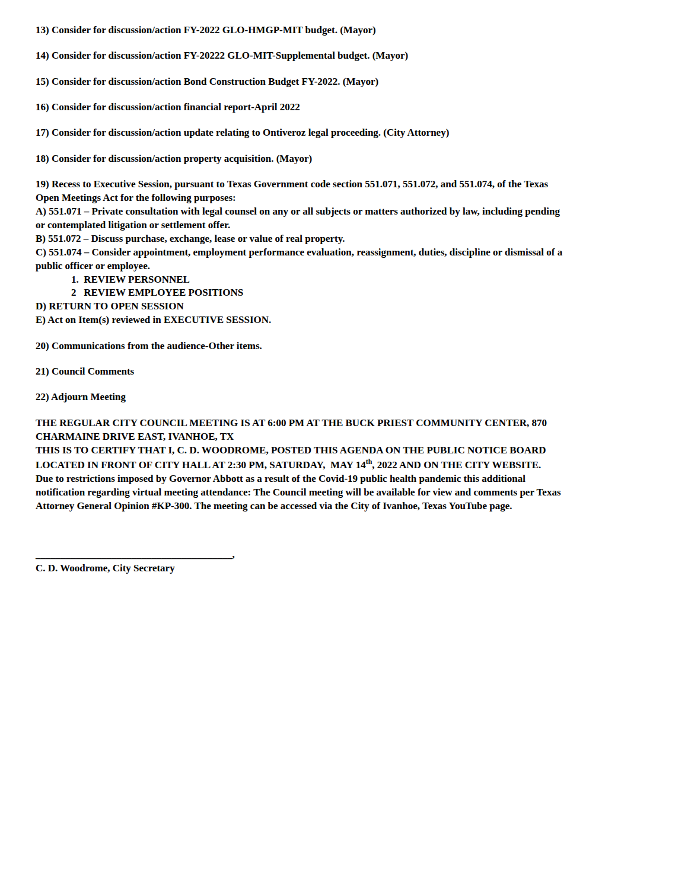13) Consider for discussion/action FY-2022 GLO-HMGP-MIT budget. (Mayor)
14) Consider for discussion/action FY-20222 GLO-MIT-Supplemental budget. (Mayor)
15) Consider for discussion/action Bond Construction Budget FY-2022. (Mayor)
16) Consider for discussion/action financial report-April 2022
17) Consider for discussion/action update relating to Ontiveroz legal proceeding. (City Attorney)
18) Consider for discussion/action property acquisition. (Mayor)
19) Recess to Executive Session, pursuant to Texas Government code section 551.071, 551.072, and 551.074, of the Texas Open Meetings Act for the following purposes:
A) 551.071 – Private consultation with legal counsel on any or all subjects or matters authorized by law, including pending or contemplated litigation or settlement offer.
B) 551.072 – Discuss purchase, exchange, lease or value of real property.
C) 551.074 – Consider appointment, employment performance evaluation, reassignment, duties, discipline or dismissal of a public officer or employee.
1. REVIEW PERSONNEL
2 REVIEW EMPLOYEE POSITIONS
D) RETURN TO OPEN SESSION
E) Act on Item(s) reviewed in EXECUTIVE SESSION.
20) Communications from the audience-Other items.
21) Council Comments
22) Adjourn Meeting
THE REGULAR CITY COUNCIL MEETING IS AT 6:00 PM AT THE BUCK PRIEST COMMUNITY CENTER, 870 CHARMAINE DRIVE EAST, IVANHOE, TX
THIS IS TO CERTIFY THAT I, C. D. WOODROME, POSTED THIS AGENDA ON THE PUBLIC NOTICE BOARD LOCATED IN FRONT OF CITY HALL AT 2:30 PM, SATURDAY, MAY 14th, 2022 AND ON THE CITY WEBSITE.
Due to restrictions imposed by Governor Abbott as a result of the Covid-19 public health pandemic this additional notification regarding virtual meeting attendance: The Council meeting will be available for view and comments per Texas Attorney General Opinion #KP-300. The meeting can be accessed via the City of Ivanhoe, Texas YouTube page.
_______________________________________,
C. D. Woodrome, City Secretary